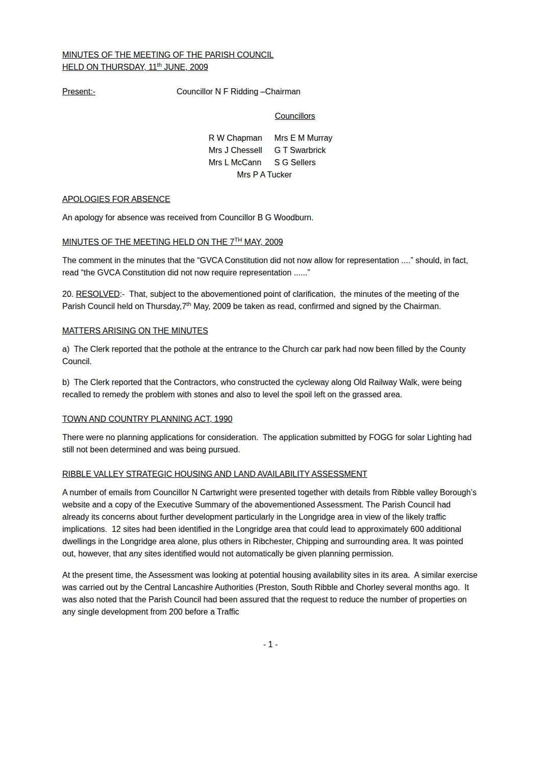MINUTES OF THE MEETING OF THE PARISH COUNCIL
HELD ON THURSDAY, 11th JUNE, 2009
Present:- Councillor N F Ridding –Chairman
Councillors
| R W Chapman | Mrs E M Murray |
| Mrs J Chessell | G T Swarbrick |
| Mrs L McCann | S G Sellers |
| Mrs P A Tucker |
APOLOGIES FOR ABSENCE
An apology for absence was received from Councillor B G Woodburn.
MINUTES OF THE MEETING HELD ON THE 7TH MAY, 2009
The comment in the minutes that the “GVCA Constitution did not now allow for representation ....” should, in fact, read “the GVCA Constitution did not now require representation ......”
20. RESOLVED:- That, subject to the abovementioned point of clarification, the minutes of the meeting of the Parish Council held on Thursday,7th May, 2009 be taken as read, confirmed and signed by the Chairman.
MATTERS ARISING ON THE MINUTES
a) The Clerk reported that the pothole at the entrance to the Church car park had now been filled by the County Council.
b) The Clerk reported that the Contractors, who constructed the cycleway along Old Railway Walk, were being recalled to remedy the problem with stones and also to level the spoil left on the grassed area.
TOWN AND COUNTRY PLANNING ACT, 1990
There were no planning applications for consideration. The application submitted by FOGG for solar Lighting had still not been determined and was being pursued.
RIBBLE VALLEY STRATEGIC HOUSING AND LAND AVAILABILITY ASSESSMENT
A number of emails from Councillor N Cartwright were presented together with details from Ribble valley Borough’s website and a copy of the Executive Summary of the abovementioned Assessment. The Parish Council had already its concerns about further development particularly in the Longridge area in view of the likely traffic implications. 12 sites had been identified in the Longridge area that could lead to approximately 600 additional dwellings in the Longridge area alone, plus others in Ribchester, Chipping and surrounding area. It was pointed out, however, that any sites identified would not automatically be given planning permission.
At the present time, the Assessment was looking at potential housing availability sites in its area. A similar exercise was carried out by the Central Lancashire Authorities (Preston, South Ribble and Chorley several months ago. It was also noted that the Parish Council had been assured that the request to reduce the number of properties on any single development from 200 before a Traffic
- 1 -